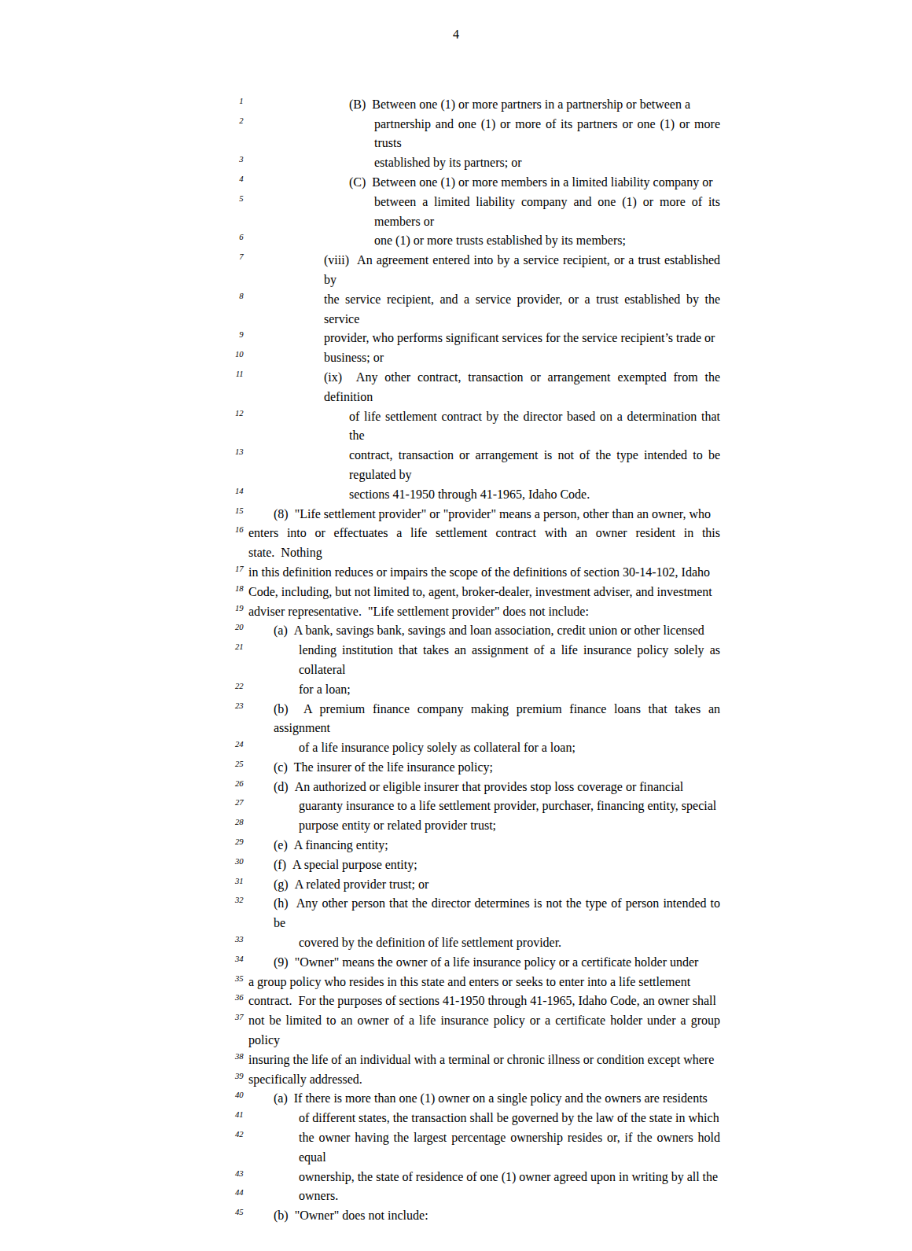4
(B) Between one (1) or more partners in a partnership or between a
partnership and one (1) or more of its partners or one (1) or more trusts
established by its partners; or
(C) Between one (1) or more members in a limited liability company or
between a limited liability company and one (1) or more of its members or
one (1) or more trusts established by its members;
(viii) An agreement entered into by a service recipient, or a trust established by
the service recipient, and a service provider, or a trust established by the service
provider, who performs significant services for the service recipient’s trade or
business; or
(ix) Any other contract, transaction or arrangement exempted from the definition
of life settlement contract by the director based on a determination that the
contract, transaction or arrangement is not of the type intended to be regulated by
sections 41-1950 through 41-1965, Idaho Code.
(8) "Life settlement provider" or "provider" means a person, other than an owner, who
enters into or effectuates a life settlement contract with an owner resident in this state. Nothing
in this definition reduces or impairs the scope of the definitions of section 30-14-102, Idaho
Code, including, but not limited to, agent, broker-dealer, investment adviser, and investment
adviser representative. "Life settlement provider" does not include:
(a) A bank, savings bank, savings and loan association, credit union or other licensed
lending institution that takes an assignment of a life insurance policy solely as collateral
for a loan;
(b) A premium finance company making premium finance loans that takes an assignment
of a life insurance policy solely as collateral for a loan;
(c) The insurer of the life insurance policy;
(d) An authorized or eligible insurer that provides stop loss coverage or financial
guaranty insurance to a life settlement provider, purchaser, financing entity, special
purpose entity or related provider trust;
(e) A financing entity;
(f) A special purpose entity;
(g) A related provider trust; or
(h) Any other person that the director determines is not the type of person intended to be
covered by the definition of life settlement provider.
(9) "Owner" means the owner of a life insurance policy or a certificate holder under
a group policy who resides in this state and enters or seeks to enter into a life settlement
contract. For the purposes of sections 41-1950 through 41-1965, Idaho Code, an owner shall
not be limited to an owner of a life insurance policy or a certificate holder under a group policy
insuring the life of an individual with a terminal or chronic illness or condition except where
specifically addressed.
(a) If there is more than one (1) owner on a single policy and the owners are residents
of different states, the transaction shall be governed by the law of the state in which
the owner having the largest percentage ownership resides or, if the owners hold equal
ownership, the state of residence of one (1) owner agreed upon in writing by all the
owners.
(b) "Owner" does not include: